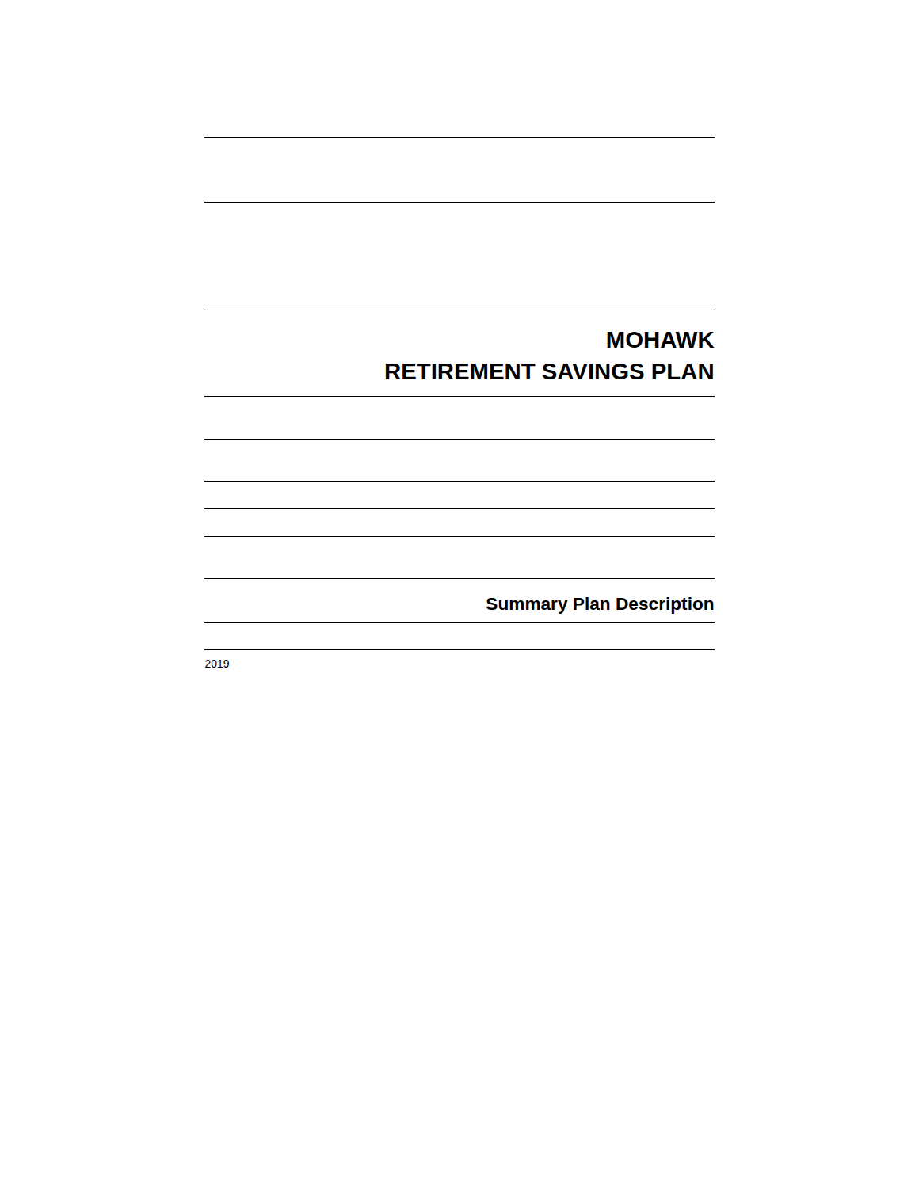MOHAWK
RETIREMENT SAVINGS PLAN
Summary Plan Description
2019